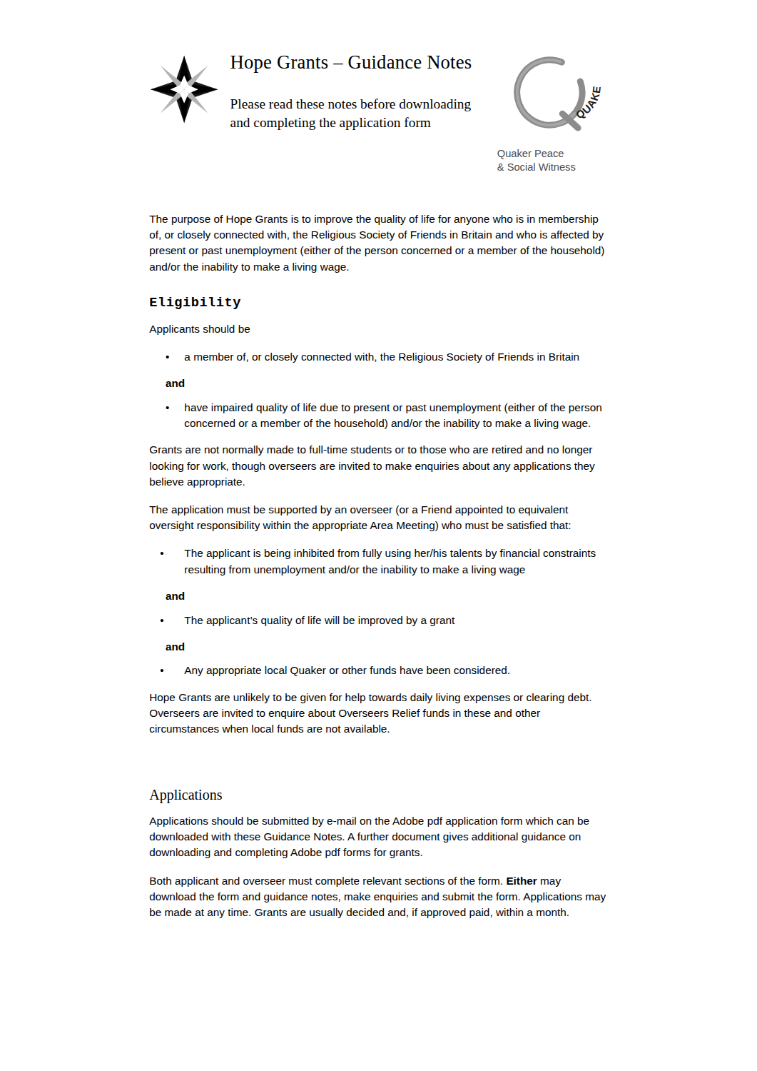Hope Grants – Guidance Notes
Please read these notes before downloading and completing the application form
QUAKERS
Quaker Peace
& Social Witness
The purpose of Hope Grants is to improve the quality of life for anyone who is in membership of, or closely connected with, the Religious Society of Friends in Britain and who is affected by present or past unemployment (either of the person concerned or a member of the household) and/or the inability to make a living wage.
Eligibility
Applicants should be
a member of, or closely connected with, the Religious Society of Friends in Britain
and
have impaired quality of life due to present or past unemployment (either of the person concerned or a member of the household) and/or the inability to make a living wage.
Grants are not normally made to full-time students or to those who are retired and no longer looking for work, though overseers are invited to make enquiries about any applications they believe appropriate.
The application must be supported by an overseer (or a Friend appointed to equivalent oversight responsibility within the appropriate Area Meeting) who must be satisfied that:
The applicant is being inhibited from fully using her/his talents by financial constraints resulting from unemployment and/or the inability to make a living wage
and
The applicant’s quality of life will be improved by a grant
and
Any appropriate local Quaker or other funds have been considered.
Hope Grants are unlikely to be given for help towards daily living expenses or clearing debt. Overseers are invited to enquire about Overseers Relief funds in these and other circumstances when local funds are not available.
Applications
Applications should be submitted by e-mail on the Adobe pdf application form which can be downloaded with these Guidance Notes. A further document gives additional guidance on downloading and completing Adobe pdf forms for grants.
Both applicant and overseer must complete relevant sections of the form. Either may download the form and guidance notes, make enquiries and submit the form. Applications may be made at any time. Grants are usually decided and, if approved paid, within a month.